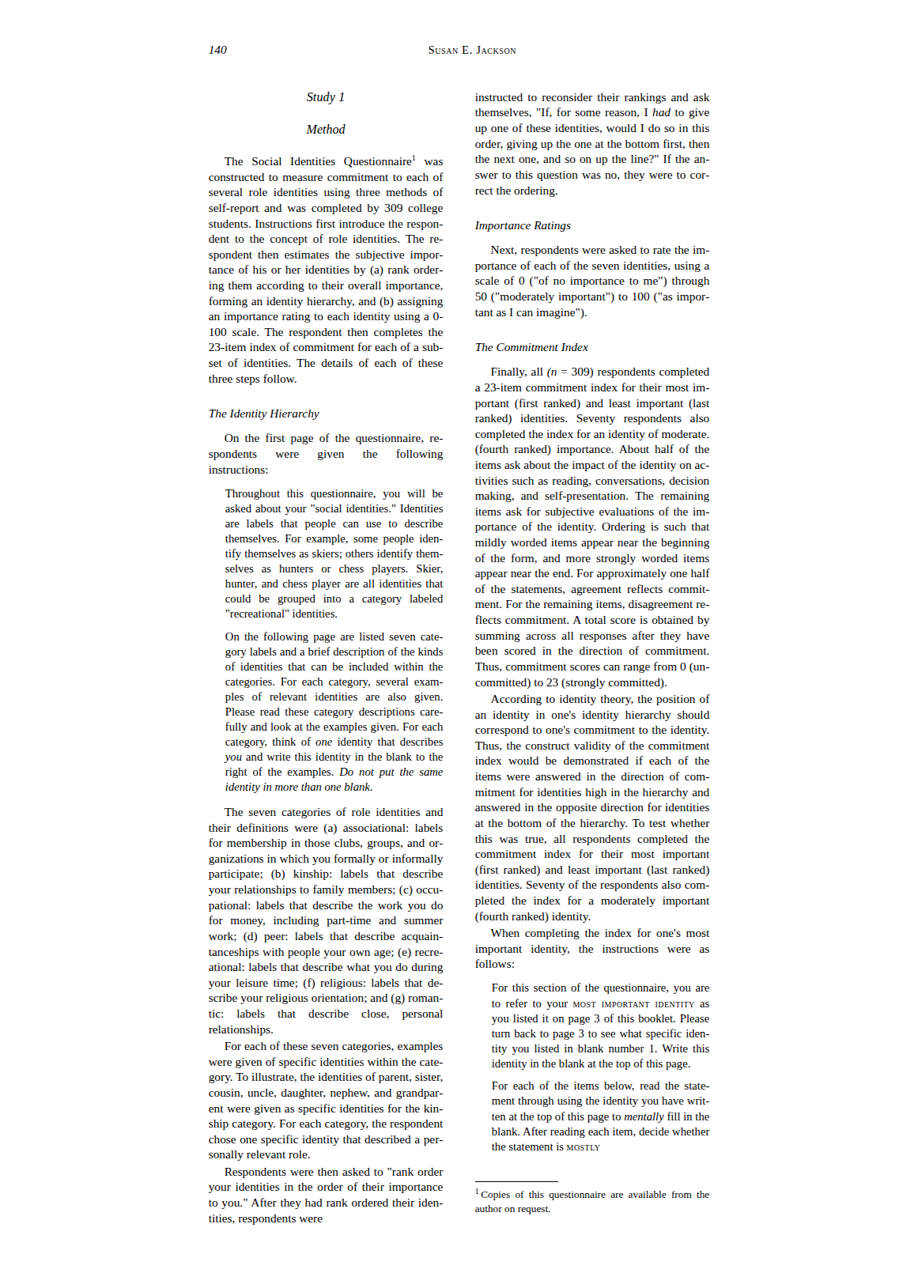140
Susan E. Jackson
Study 1
Method
The Social Identities Questionnaire1 was constructed to measure commitment to each of several role identities using three methods of self-report and was completed by 309 college students. Instructions first introduce the respondent to the concept of role identities. The respondent then estimates the subjective importance of his or her identities by (a) rank ordering them according to their overall importance, forming an identity hierarchy, and (b) assigning an importance rating to each identity using a 0-100 scale. The respondent then completes the 23-item index of commitment for each of a subset of identities. The details of each of these three steps follow.
The Identity Hierarchy
On the first page of the questionnaire, respondents were given the following instructions:
Throughout this questionnaire, you will be asked about your "social identities." Identities are labels that people can use to describe themselves. For example, some people identify themselves as skiers; others identify themselves as hunters or chess players. Skier, hunter, and chess player are all identities that could be grouped into a category labeled "recreational" identities.
On the following page are listed seven category labels and a brief description of the kinds of identities that can be included within the categories. For each category, several examples of relevant identities are also given. Please read these category descriptions carefully and look at the examples given. For each category, think of one identity that describes you and write this identity in the blank to the right of the examples. Do not put the same identity in more than one blank.
The seven categories of role identities and their definitions were (a) associational: labels for membership in those clubs, groups, and organizations in which you formally or informally participate; (b) kinship: labels that describe your relationships to family members; (c) occupational: labels that describe the work you do for money, including part-time and summer work; (d) peer: labels that describe acquaintanceships with people your own age; (e) recreational: labels that describe what you do during your leisure time; (f) religious: labels that describe your religious orientation; and (g) romantic: labels that describe close, personal relationships.
For each of these seven categories, examples were given of specific identities within the category. To illustrate, the identities of parent, sister, cousin, uncle, daughter, nephew, and grandparent were given as specific identities for the kinship category. For each category, the respondent chose one specific identity that described a personally relevant role.
Respondents were then asked to "rank order your identities in the order of their importance to you." After they had rank ordered their identities, respondents were
instructed to reconsider their rankings and ask themselves, "If, for some reason, I had to give up one of these identities, would I do so in this order, giving up the one at the bottom first, then the next one, and so on up the line?" If the answer to this question was no, they were to correct the ordering.
Importance Ratings
Next, respondents were asked to rate the importance of each of the seven identities, using a scale of 0 ("of no importance to me") through 50 ("moderately important") to 100 ("as important as I can imagine").
The Commitment Index
Finally, all (n = 309) respondents completed a 23-item commitment index for their most important (first ranked) and least important (last ranked) identities. Seventy respondents also completed the index for an identity of moderate. (fourth ranked) importance. About half of the items ask about the impact of the identity on activities such as reading, conversations, decision making, and self-presentation. The remaining items ask for subjective evaluations of the importance of the identity. Ordering is such that mildly worded items appear near the beginning of the form, and more strongly worded items appear near the end. For approximately one half of the statements, agreement reflects commitment. For the remaining items, disagreement reflects commitment. A total score is obtained by summing across all responses after they have been scored in the direction of commitment. Thus, commitment scores can range from 0 (uncommitted) to 23 (strongly committed).
According to identity theory, the position of an identity in one's identity hierarchy should correspond to one's commitment to the identity. Thus, the construct validity of the commitment index would be demonstrated if each of the items were answered in the direction of commitment for identities high in the hierarchy and answered in the opposite direction for identities at the bottom of the hierarchy. To test whether this was true, all respondents completed the commitment index for their most important (first ranked) and least important (last ranked) identities. Seventy of the respondents also completed the index for a moderately important (fourth ranked) identity.
When completing the index for one's most important identity, the instructions were as follows:
For this section of the questionnaire, you are to refer to your most important identity as you listed it on page 3 of this booklet. Please turn back to page 3 to see what specific identity you listed in blank number 1. Write this identity in the blank at the top of this page.
For each of the items below, read the statement through using the identity you have written at the top of this page to mentally fill in the blank. After reading each item, decide whether the statement is mostly
1 Copies of this questionnaire are available from the author on request.